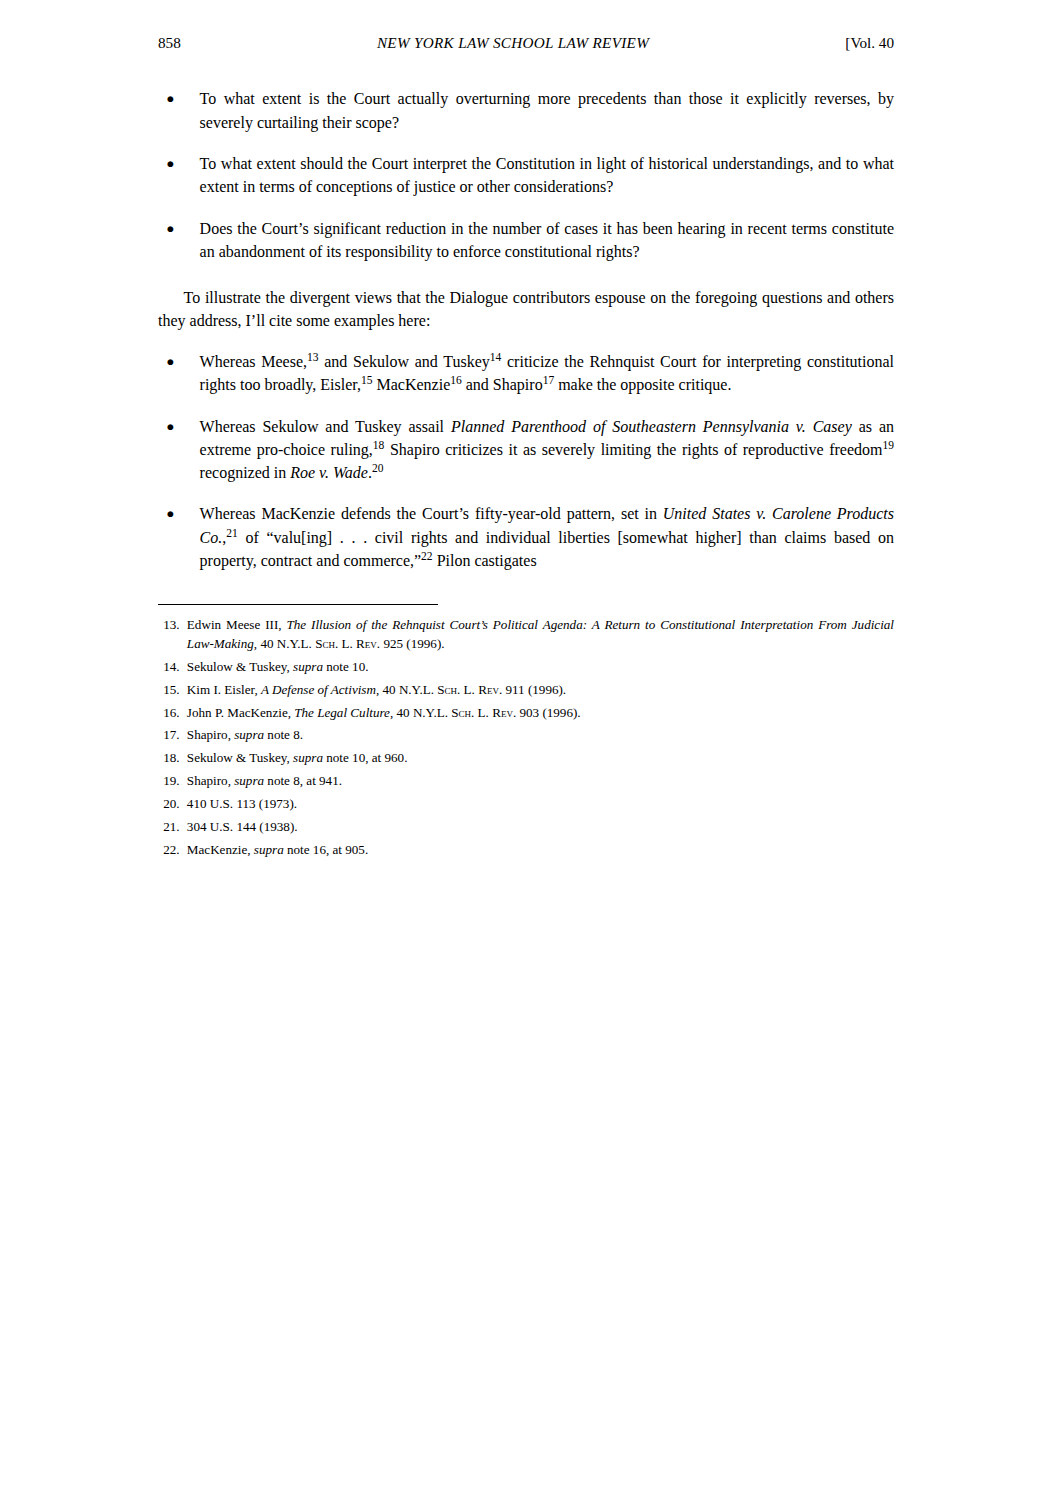858 NEW YORK LAW SCHOOL LAW REVIEW [Vol. 40
To what extent is the Court actually overturning more precedents than those it explicitly reverses, by severely curtailing their scope?
To what extent should the Court interpret the Constitution in light of historical understandings, and to what extent in terms of conceptions of justice or other considerations?
Does the Court’s significant reduction in the number of cases it has been hearing in recent terms constitute an abandonment of its responsibility to enforce constitutional rights?
To illustrate the divergent views that the Dialogue contributors espouse on the foregoing questions and others they address, I’ll cite some examples here:
Whereas Meese,13 and Sekulow and Tuskey14 criticize the Rehnquist Court for interpreting constitutional rights too broadly, Eisler,15 MacKenzie16 and Shapiro17 make the opposite critique.
Whereas Sekulow and Tuskey assail Planned Parenthood of Southeastern Pennsylvania v. Casey as an extreme pro-choice ruling,18 Shapiro criticizes it as severely limiting the rights of reproductive freedom19 recognized in Roe v. Wade.20
Whereas MacKenzie defends the Court’s fifty-year-old pattern, set in United States v. Carolene Products Co.,21 of “valu[ing] . . . civil rights and individual liberties [somewhat higher] than claims based on property, contract and commerce,”22 Pilon castigates
Edwin Meese III, The Illusion of the Rehnquist Court’s Political Agenda: A Return to Constitutional Interpretation From Judicial Law-Making, 40 N.Y.L. Sch. L. Rev. 925 (1996).
Sekulow & Tuskey, supra note 10.
Kim I. Eisler, A Defense of Activism, 40 N.Y.L. Sch. L. Rev. 911 (1996).
John P. MacKenzie, The Legal Culture, 40 N.Y.L. Sch. L. Rev. 903 (1996).
Shapiro, supra note 8.
Sekulow & Tuskey, supra note 10, at 960.
Shapiro, supra note 8, at 941.
410 U.S. 113 (1973).
304 U.S. 144 (1938).
MacKenzie, supra note 16, at 905.